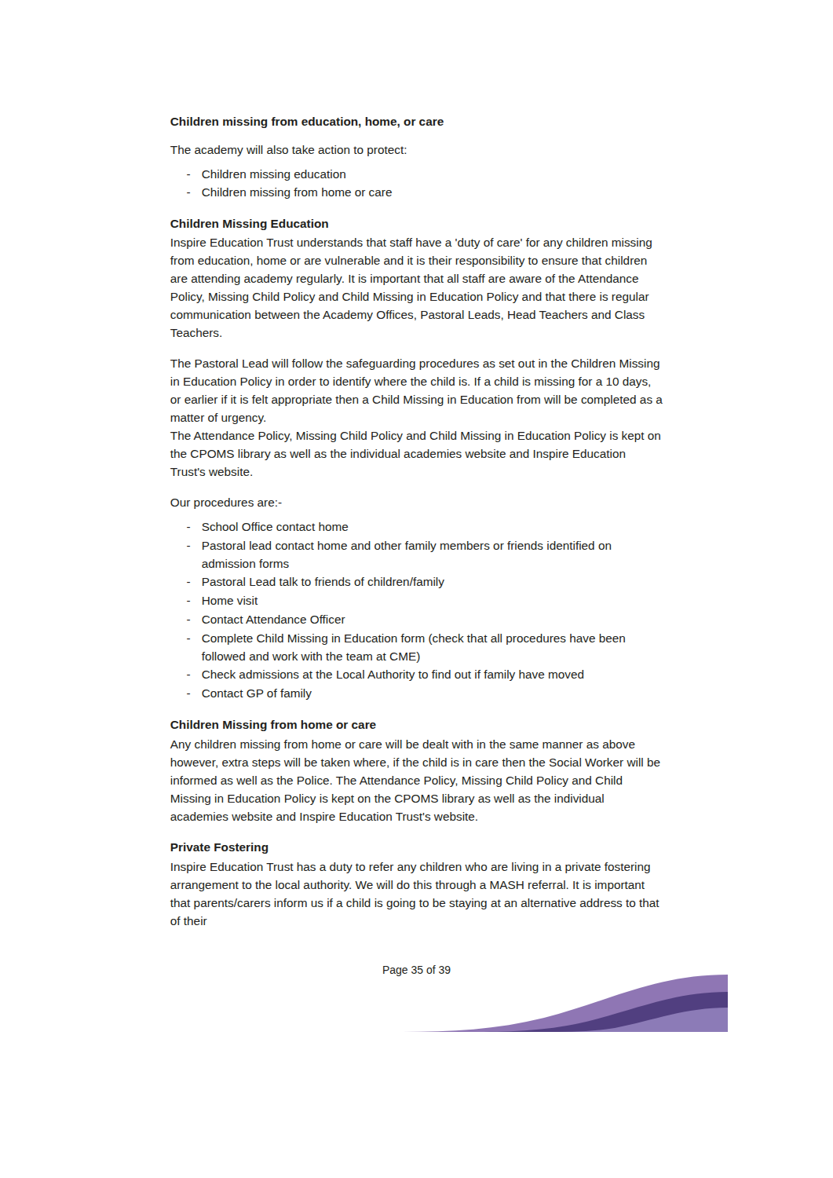Children missing from education, home, or care
The academy will also take action to protect:
Children missing education
Children missing from home or care
Children Missing Education
Inspire Education Trust understands that staff have a 'duty of care' for any children missing from education, home or are vulnerable and it is their responsibility to ensure that children are attending academy regularly. It is important that all staff are aware of the Attendance Policy, Missing Child Policy and Child Missing in Education Policy and that there is regular communication between the Academy Offices, Pastoral Leads, Head Teachers and Class Teachers.
The Pastoral Lead will follow the safeguarding procedures as set out in the Children Missing in Education Policy in order to identify where the child is. If a child is missing for a 10 days, or earlier if it is felt appropriate then a Child Missing in Education from will be completed as a matter of urgency.
The Attendance Policy, Missing Child Policy and Child Missing in Education Policy is kept on the CPOMS library as well as the individual academies website and Inspire Education Trust's website.
Our procedures are:-
School Office contact home
Pastoral lead contact home and other family members or friends identified on admission forms
Pastoral Lead talk to friends of children/family
Home visit
Contact Attendance Officer
Complete Child Missing in Education form (check that all procedures have been followed and work with the team at CME)
Check admissions at the Local Authority to find out if family have moved
Contact GP of family
Children Missing from home or care
Any children missing from home or care will be dealt with in the same manner as above however, extra steps will be taken where, if the child is in care then the Social Worker will be informed as well as the Police. The Attendance Policy, Missing Child Policy and Child Missing in Education Policy is kept on the CPOMS library as well as the individual academies website and Inspire Education Trust's website.
Private Fostering
Inspire Education Trust has a duty to refer any children who are living in a private fostering arrangement to the local authority. We will do this through a MASH referral. It is important that parents/carers inform us if a child is going to be staying at an alternative address to that of their
Page 35 of 39